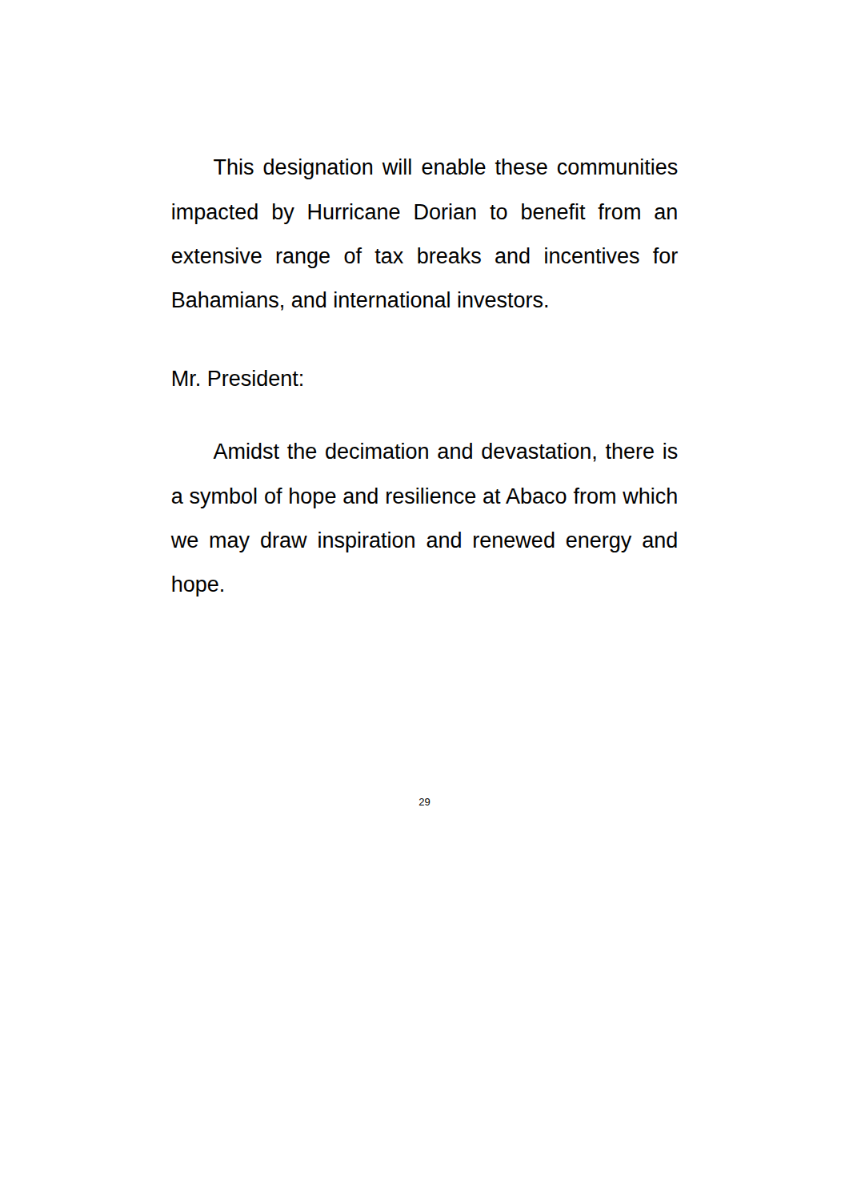This designation will enable these communities impacted by Hurricane Dorian to benefit from an extensive range of tax breaks and incentives for Bahamians, and international investors.
Mr. President:
Amidst the decimation and devastation, there is a symbol of hope and resilience at Abaco from which we may draw inspiration and renewed energy and hope.
29